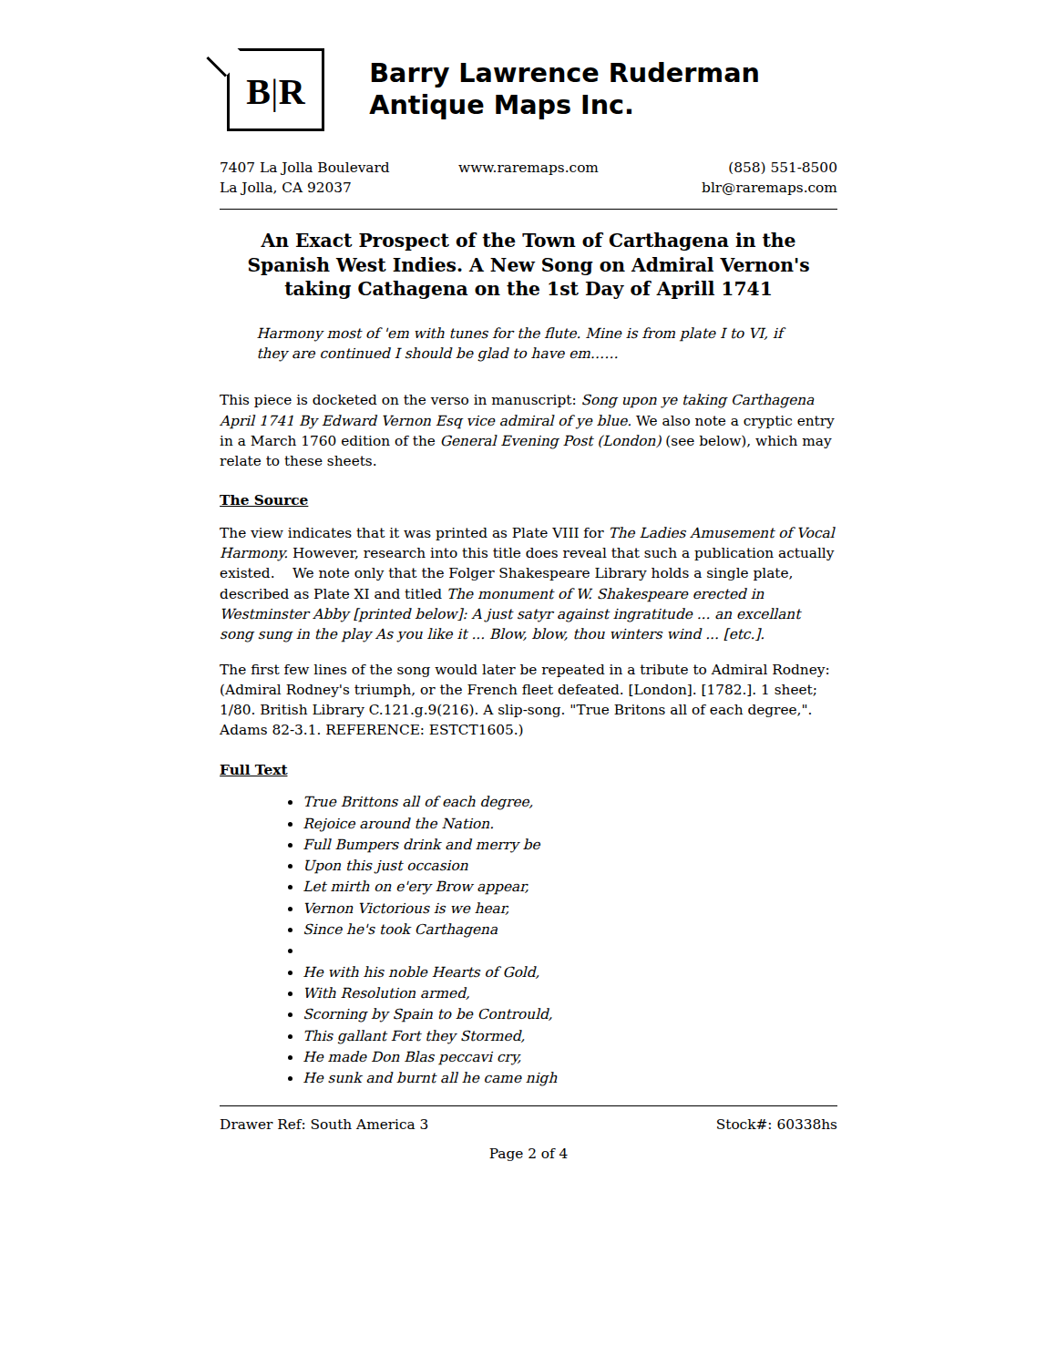B|R
Barry Lawrence Ruderman
Antique Maps Inc.
7407 La Jolla Boulevard La Jolla, CA 92037
www.raremaps.com
(858) 551-8500 blr@raremaps.com
An Exact Prospect of the Town of Carthagena in the Spanish West Indies. A New Song on Admiral Vernon's taking Cathagena on the 1st Day of Aprill 1741
Harmony most of 'em with tunes for the flute. Mine is from plate I to VI, if they are continued I should be glad to have em……
This piece is docketed on the verso in manuscript: Song upon ye taking Carthagena April 1741 By Edward Vernon Esq vice admiral of ye blue. We also note a cryptic entry in a March 1760 edition of the General Evening Post (London) (see below), which may relate to these sheets.
The Source
The view indicates that it was printed as Plate VIII for The Ladies Amusement of Vocal Harmony. However, research into this title does reveal that such a publication actually existed. We note only that the Folger Shakespeare Library holds a single plate, described as Plate XI and titled The monument of W. Shakespeare erected in Westminster Abby [printed below]: A just satyr against ingratitude ... an excellant song sung in the play As you like it ... Blow, blow, thou winters wind ... [etc.].
The first few lines of the song would later be repeated in a tribute to Admiral Rodney: (Admiral Rodney's triumph, or the French fleet defeated. [London]. [1782.]. 1 sheet; 1/80. British Library C.121.g.9(216). A slip-song. "True Britons all of each degree,". Adams 82-3.1. REFERENCE: ESTCT1605.)
Full Text
True Brittons all of each degree,
Rejoice around the Nation.
Full Bumpers drink and merry be
Upon this just occasion
Let mirth on e'ery Brow appear,
Vernon Victorious is we hear,
Since he's took Carthagena
He with his noble Hearts of Gold,
With Resolution armed,
Scorning by Spain to be Contrould,
This gallant Fort they Stormed,
He made Don Blas peccavi cry,
He sunk and burnt all he came nigh
Drawer Ref: South America 3
Stock#: 60338hs
Page 2 of 4